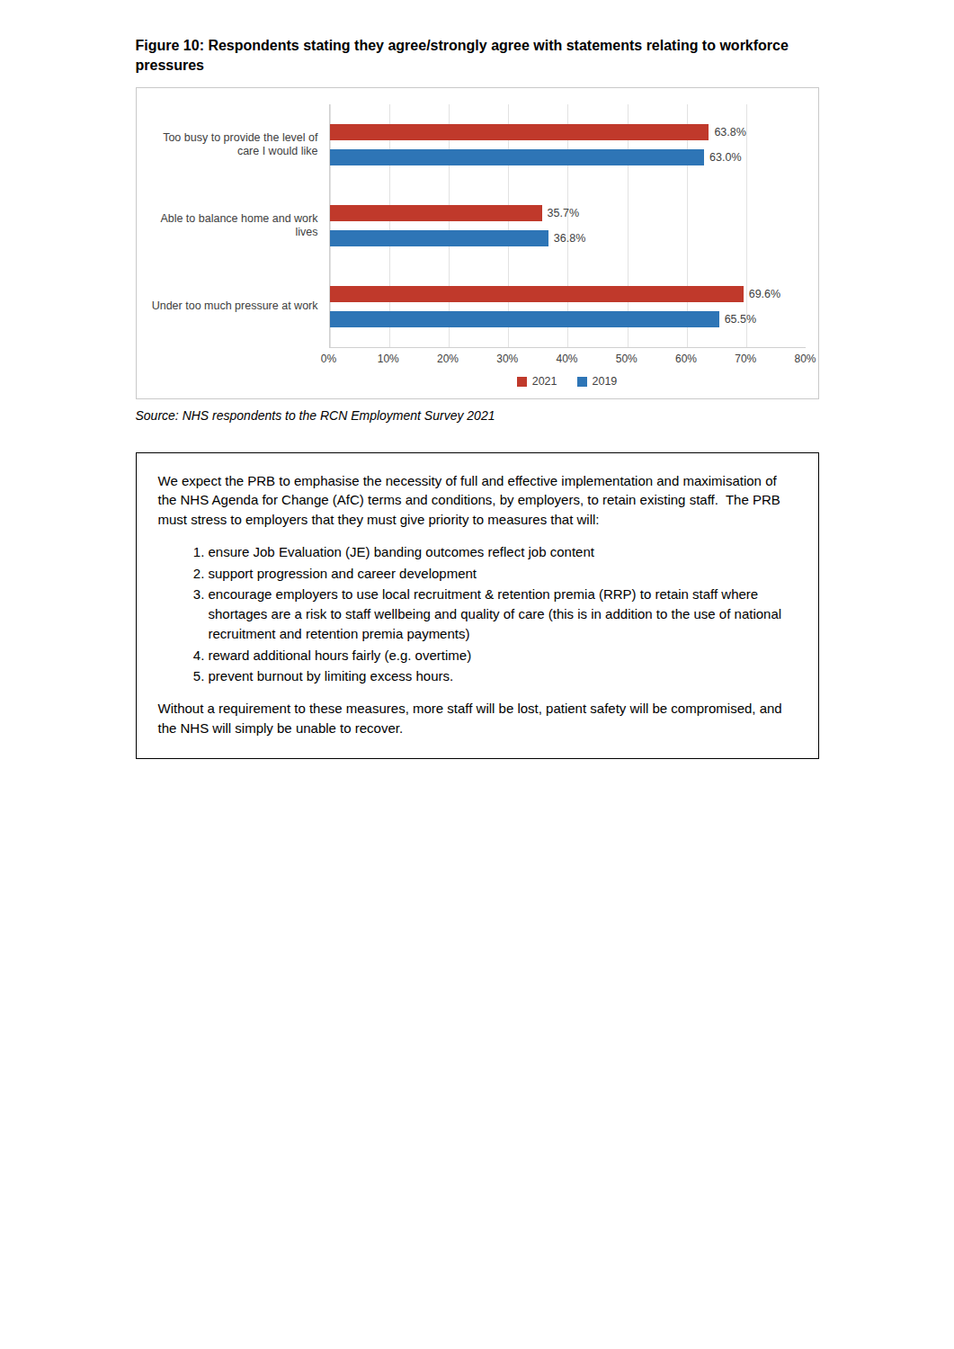Figure 10: Respondents stating they agree/strongly agree with statements relating to workforce pressures
Too busy to provide the level of care I would like
63.8%
63.0%
Able to balance home and work lives
35.7%
36.8%
Under too much pressure at work
69.6%
65.5%
0% 10% 20% 30% 40% 50% 60% 70% 80%
2021 2019
Source: NHS respondents to the RCN Employment Survey 2021
We expect the PRB to emphasise the necessity of full and effective implementation and maximisation of the NHS Agenda for Change (AfC) terms and conditions, by employers, to retain existing staff. The PRB must stress to employers that they must give priority to measures that will:
ensure Job Evaluation (JE) banding outcomes reflect job content
support progression and career development
encourage employers to use local recruitment & retention premia (RRP) to retain staff where shortages are a risk to staff wellbeing and quality of care (this is in addition to the use of national recruitment and retention premia payments)
reward additional hours fairly (e.g. overtime)
prevent burnout by limiting excess hours.
Without a requirement to these measures, more staff will be lost, patient safety will be compromised, and the NHS will simply be unable to recover.